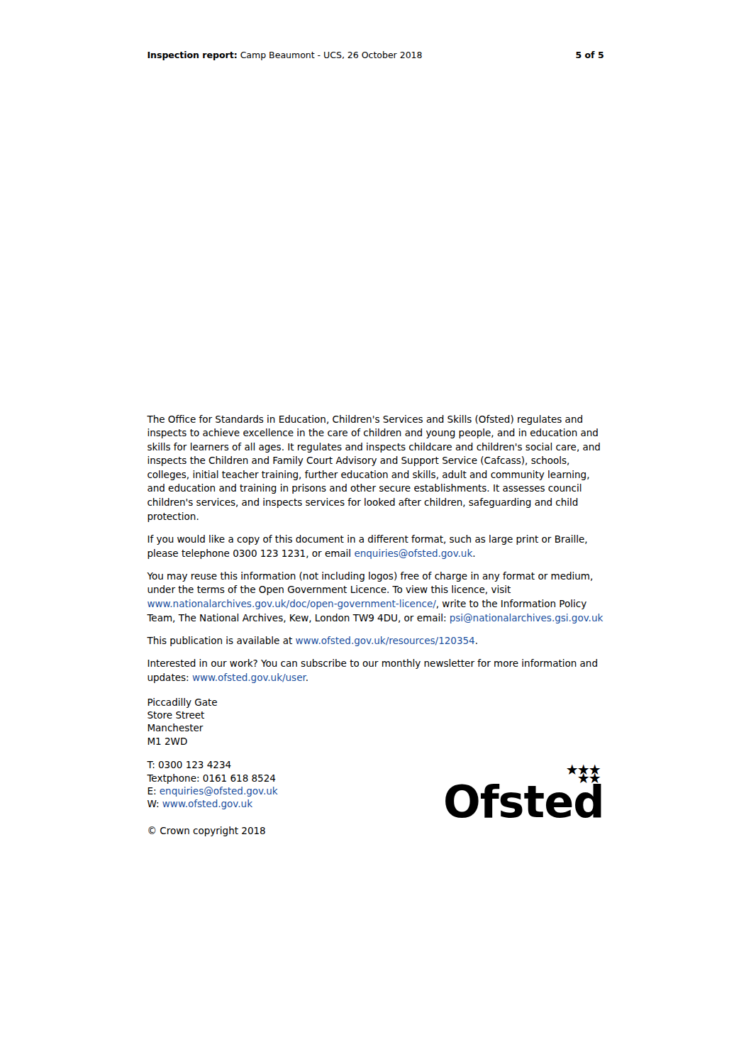Inspection report: Camp Beaumont - UCS, 26 October 2018
5 of 5
The Office for Standards in Education, Children's Services and Skills (Ofsted) regulates and inspects to achieve excellence in the care of children and young people, and in education and skills for learners of all ages. It regulates and inspects childcare and children's social care, and inspects the Children and Family Court Advisory and Support Service (Cafcass), schools, colleges, initial teacher training, further education and skills, adult and community learning, and education and training in prisons and other secure establishments. It assesses council children's services, and inspects services for looked after children, safeguarding and child protection.
If you would like a copy of this document in a different format, such as large print or Braille, please telephone 0300 123 1231, or email enquiries@ofsted.gov.uk.
You may reuse this information (not including logos) free of charge in any format or medium, under the terms of the Open Government Licence. To view this licence, visit www.nationalarchives.gov.uk/doc/open-government-licence/, write to the Information Policy Team, The National Archives, Kew, London TW9 4DU, or email: psi@nationalarchives.gsi.gov.uk
This publication is available at www.ofsted.gov.uk/resources/120354.
Interested in our work? You can subscribe to our monthly newsletter for more information and updates: www.ofsted.gov.uk/user.
Piccadilly Gate
Store Street
Manchester
M1 2WD
T: 0300 123 4234
Textphone: 0161 618 8524
E: enquiries@ofsted.gov.uk
W: www.ofsted.gov.uk
★★★
★★
Ofsted
© Crown copyright 2018